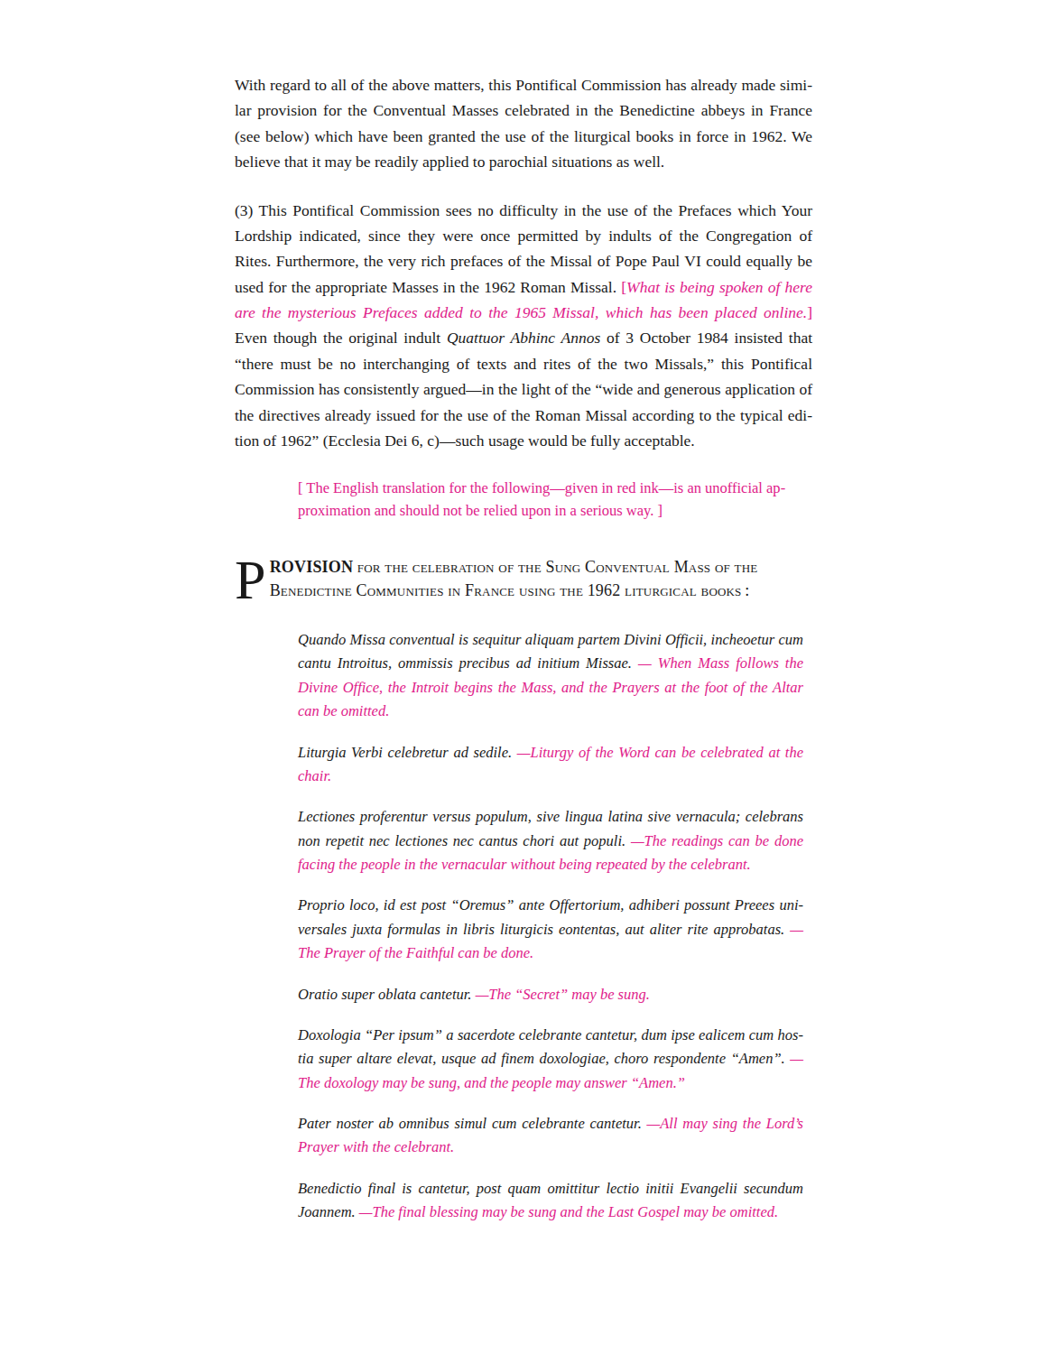With regard to all of the above matters, this Pontifical Commission has already made similar provision for the Conventual Masses celebrated in the Benedictine abbeys in France (see below) which have been granted the use of the liturgical books in force in 1962. We believe that it may be readily applied to parochial situations as well.
(3) This Pontifical Commission sees no difficulty in the use of the Prefaces which Your Lordship indicated, since they were once permitted by indults of the Congregation of Rites. Furthermore, the very rich prefaces of the Missal of Pope Paul VI could equally be used for the appropriate Masses in the 1962 Roman Missal. [What is being spoken of here are the mysterious Prefaces added to the 1965 Missal, which has been placed online.] Even though the original indult Quattuor Abhinc Annos of 3 October 1984 insisted that “there must be no interchanging of texts and rites of the two Missals,” this Pontifical Commission has consistently argued—in the light of the “wide and generous application of the directives already issued for the use of the Roman Missal according to the typical edition of 1962” (Ecclesia Dei 6, c)—such usage would be fully acceptable.
[ The English translation for the following—given in red ink—is an unofficial approximation and should not be relied upon in a serious way. ]
PROVISION for the celebration of the Sung Conventual Mass of the Benedictine Communities in France using the 1962 liturgical books :
Quando Missa conventual is sequitur aliquam partem Divini Officii, incheoetur cum cantu Introitus, ommissis precibus ad initium Missae. — When Mass follows the Divine Office, the Introit begins the Mass, and the Prayers at the foot of the Altar can be omitted.
Liturgia Verbi celebretur ad sedile. —Liturgy of the Word can be celebrated at the chair.
Lectiones proferentur versus populum, sive lingua latina sive vernacula; celebrans non repetit nec lectiones nec cantus chori aut populi. —The readings can be done facing the people in the vernacular without being repeated by the celebrant.
Proprio loco, id est post “Oremus” ante Offertorium, adhiberi possunt Preees universales juxta formulas in libris liturgicis eontentas, aut aliter rite approbatas. —The Prayer of the Faithful can be done.
Oratio super oblata cantetur. —The “Secret” may be sung.
Doxologia “Per ipsum” a sacerdote celebrante cantetur, dum ipse ealicem cum hostia super altare elevat, usque ad finem doxologiae, choro respondente “Amen”. —The doxology may be sung, and the people may answer “Amen.”
Pater noster ab omnibus simul cum celebrante cantetur. —All may sing the Lord’s Prayer with the celebrant.
Benedictio final is cantetur, post quam omittitur lectio initii Evangelii secundum Joannem. —The final blessing may be sung and the Last Gospel may be omitted.